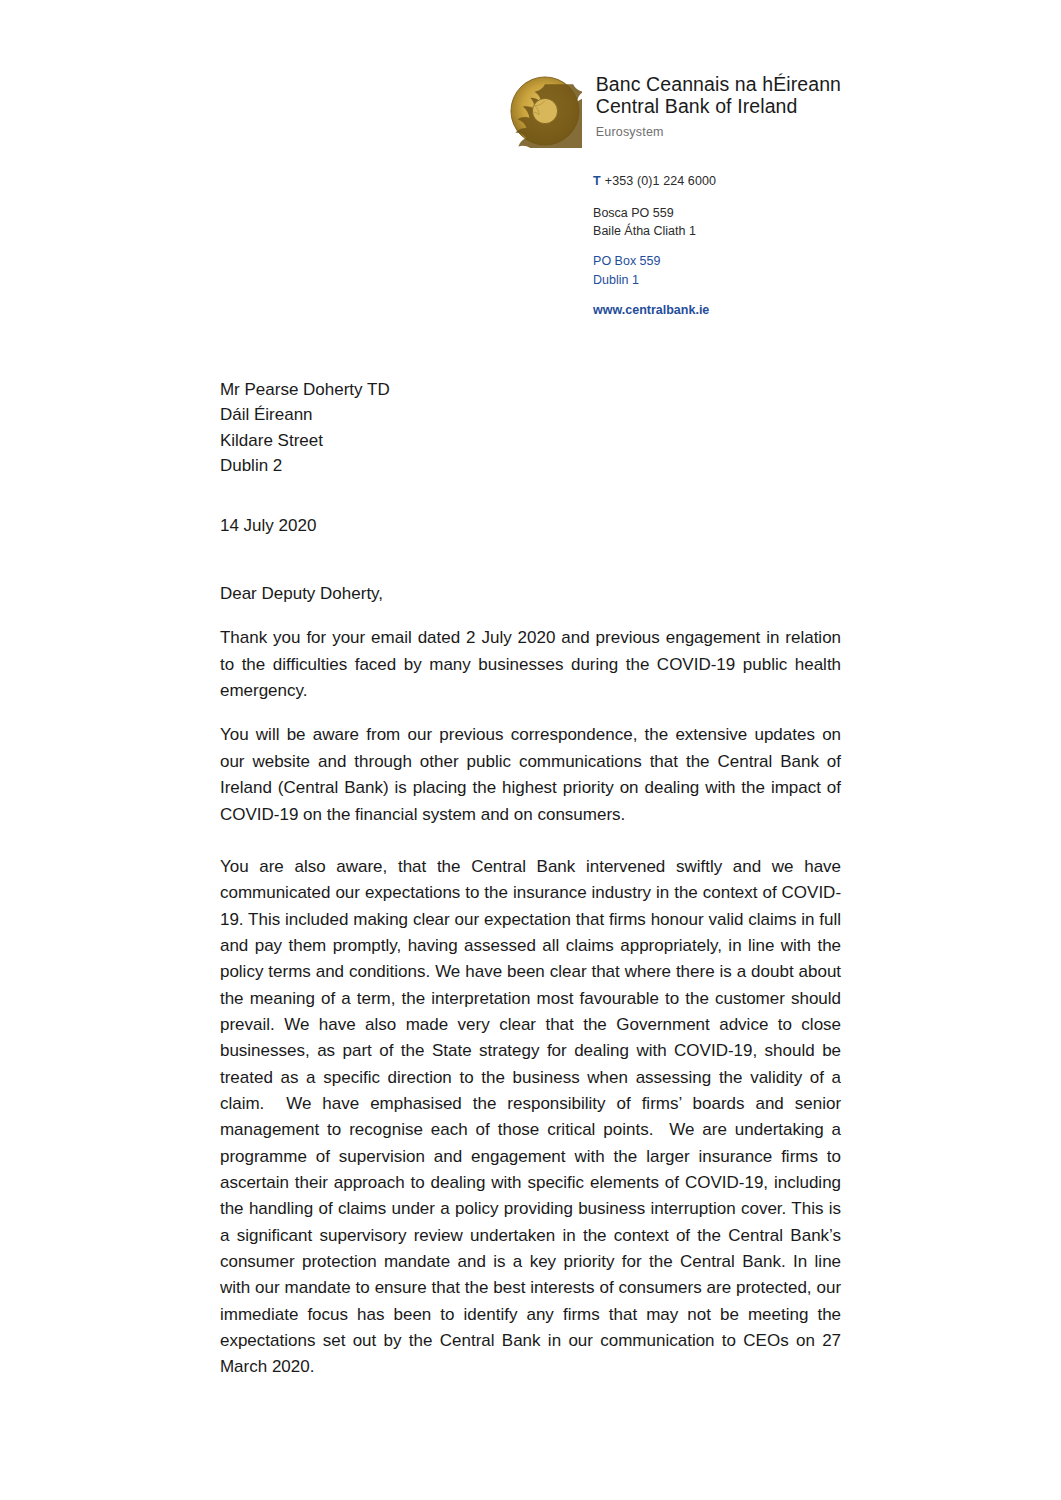Banc Ceannais na hÉireann
Central Bank of Ireland
Eurosystem
T+353 (0)1 224 6000
Bosca PO 559
Baile Átha Cliath 1
PO Box 559
Dublin 1
www.centralbank.ie
Mr Pearse Doherty TD
Dáil Éireann
Kildare Street
Dublin 2
14 July 2020
Dear Deputy Doherty,
Thank you for your email dated 2 July 2020 and previous engagement in relation to the difficulties faced by many businesses during the COVID-19 public health emergency.
You will be aware from our previous correspondence, the extensive updates on our website and through other public communications that the Central Bank of Ireland (Central Bank) is placing the highest priority on dealing with the impact of COVID-19 on the financial system and on consumers.
You are also aware, that the Central Bank intervened swiftly and we have communicated our expectations to the insurance industry in the context of COVID-19. This included making clear our expectation that firms honour valid claims in full and pay them promptly, having assessed all claims appropriately, in line with the policy terms and conditions. We have been clear that where there is a doubt about the meaning of a term, the interpretation most favourable to the customer should prevail. We have also made very clear that the Government advice to close businesses, as part of the State strategy for dealing with COVID-19, should be treated as a specific direction to the business when assessing the validity of a claim. We have emphasised the responsibility of firms’ boards and senior management to recognise each of those critical points. We are undertaking a programme of supervision and engagement with the larger insurance firms to ascertain their approach to dealing with specific elements of COVID-19, including the handling of claims under a policy providing business interruption cover. This is a significant supervisory review undertaken in the context of the Central Bank’s consumer protection mandate and is a key priority for the Central Bank. In line with our mandate to ensure that the best interests of consumers are protected, our immediate focus has been to identify any firms that may not be meeting the expectations set out by the Central Bank in our communication to CEOs on 27 March 2020.